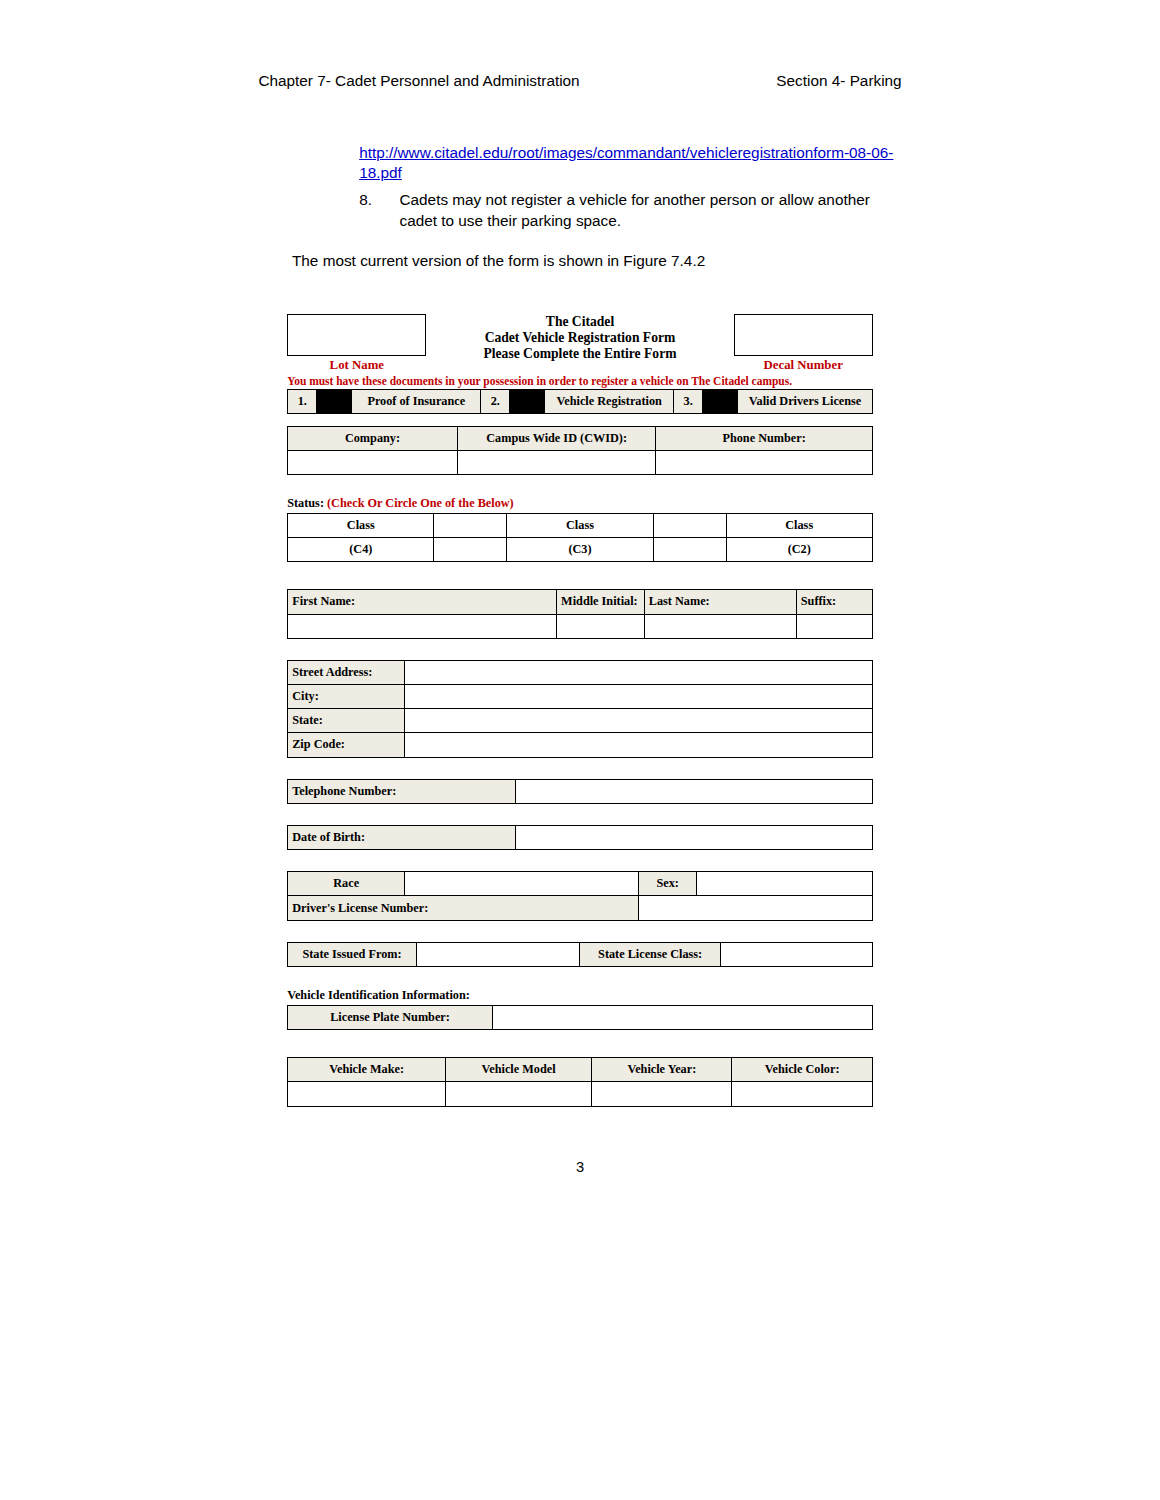Chapter 7- Cadet Personnel and Administration
Section 4- Parking
http://www.citadel.edu/root/images/commandant/vehicleregistrationform-08-06-18.pdf
8. Cadets may not register a vehicle for another person or allow another cadet to use their parking space.
The most current version of the form is shown in Figure 7.4.2
Lot Name
The Citadel
Cadet Vehicle Registration Form
Please Complete the Entire Form
Decal Number
You must have these documents in your possession in order to register a vehicle on The Citadel campus.
| 1. | | Proof of Insurance | 2. | | Vehicle Registration | 3. | | Valid Drivers License |
| Company: | Campus Wide ID (CWID): | Phone Number: |
Status: (Check Or Circle One of the Below)
| Class | | Class | | Class |
| (C4) | | (C3) | | (C2) |
| First Name: | Middle Initial: | Last Name: | Suffix: |
| Street Address: | |
| City: | |
| State: | |
| Zip Code: | |
| Telephone Number: | |
| Date of Birth: | |
| Race | | Sex: | |
| Driver's License Number: | |
| State Issued From: | | State License Class: | |
Vehicle Identification Information:
| License Plate Number: | |
| Vehicle Make: | Vehicle Model | Vehicle Year: | Vehicle Color: |
3